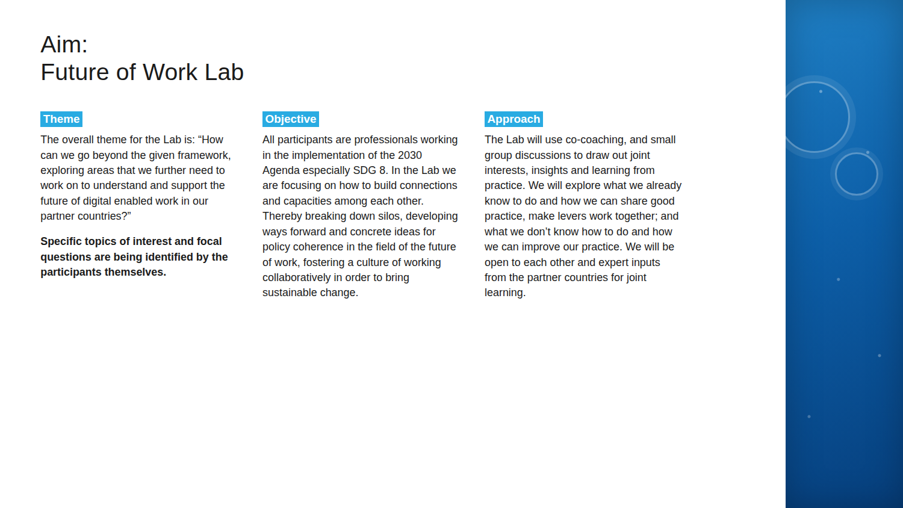Aim:
Future of Work Lab
Theme
The overall theme for the Lab is: “How can we go beyond the given framework, exploring areas that we further need to work on to understand and support the future of digital enabled work in our partner countries?”
Specific topics of interest and focal questions are being identified by the participants themselves.
Objective
All participants are professionals working in the implementation of the 2030 Agenda especially SDG 8. In the Lab we are focusing on how to build connections and capacities among each other. Thereby breaking down silos, developing ways forward and concrete ideas for policy coherence in the field of the future of work, fostering a culture of working collaboratively in order to bring sustainable change.
Approach
The Lab will use co-coaching, and small group discussions to draw out joint interests, insights and learning from practice. We will explore what we already know to do and how we can share good practice, make levers work together; and what we don’t know how to do and how we can improve our practice. We will be open to each other and expert inputs from the partner countries for joint learning.